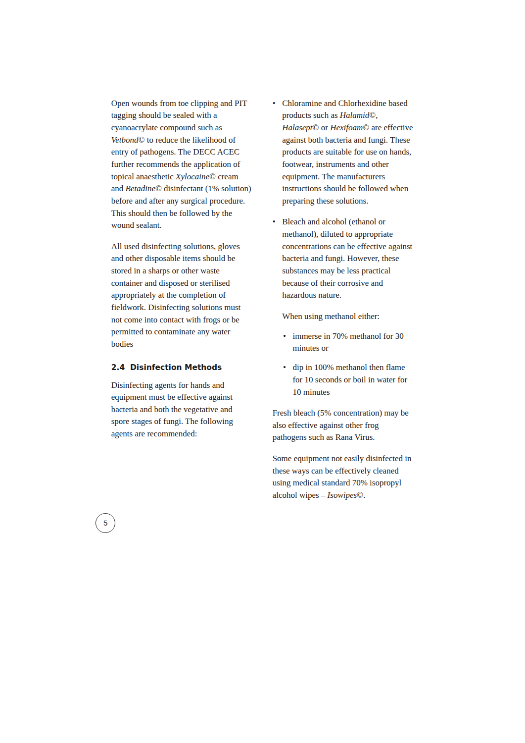Open wounds from toe clipping and PIT tagging should be sealed with a cyanoacrylate compound such as Vetbond© to reduce the likelihood of entry of pathogens. The DECC ACEC further recommends the application of topical anaesthetic Xylocaine© cream and Betadine© disinfectant (1% solution) before and after any surgical procedure. This should then be followed by the wound sealant.
All used disinfecting solutions, gloves and other disposable items should be stored in a sharps or other waste container and disposed or sterilised appropriately at the completion of fieldwork. Disinfecting solutions must not come into contact with frogs or be permitted to contaminate any water bodies
2.4 Disinfection Methods
Disinfecting agents for hands and equipment must be effective against bacteria and both the vegetative and spore stages of fungi. The following agents are recommended:
Chloramine and Chlorhexidine based products such as Halamid©, Halasept© or Hexifoam© are effective against both bacteria and fungi. These products are suitable for use on hands, footwear, instruments and other equipment. The manufacturers instructions should be followed when preparing these solutions.
Bleach and alcohol (ethanol or methanol), diluted to appropriate concentrations can be effective against bacteria and fungi. However, these substances may be less practical because of their corrosive and hazardous nature.
When using methanol either:
immerse in 70% methanol for 30 minutes or
dip in 100% methanol then flame for 10 seconds or boil in water for 10 minutes
Fresh bleach (5% concentration) may be also effective against other frog pathogens such as Rana Virus.
Some equipment not easily disinfected in these ways can be effectively cleaned using medical standard 70% isopropyl alcohol wipes – Isowipes©.
5